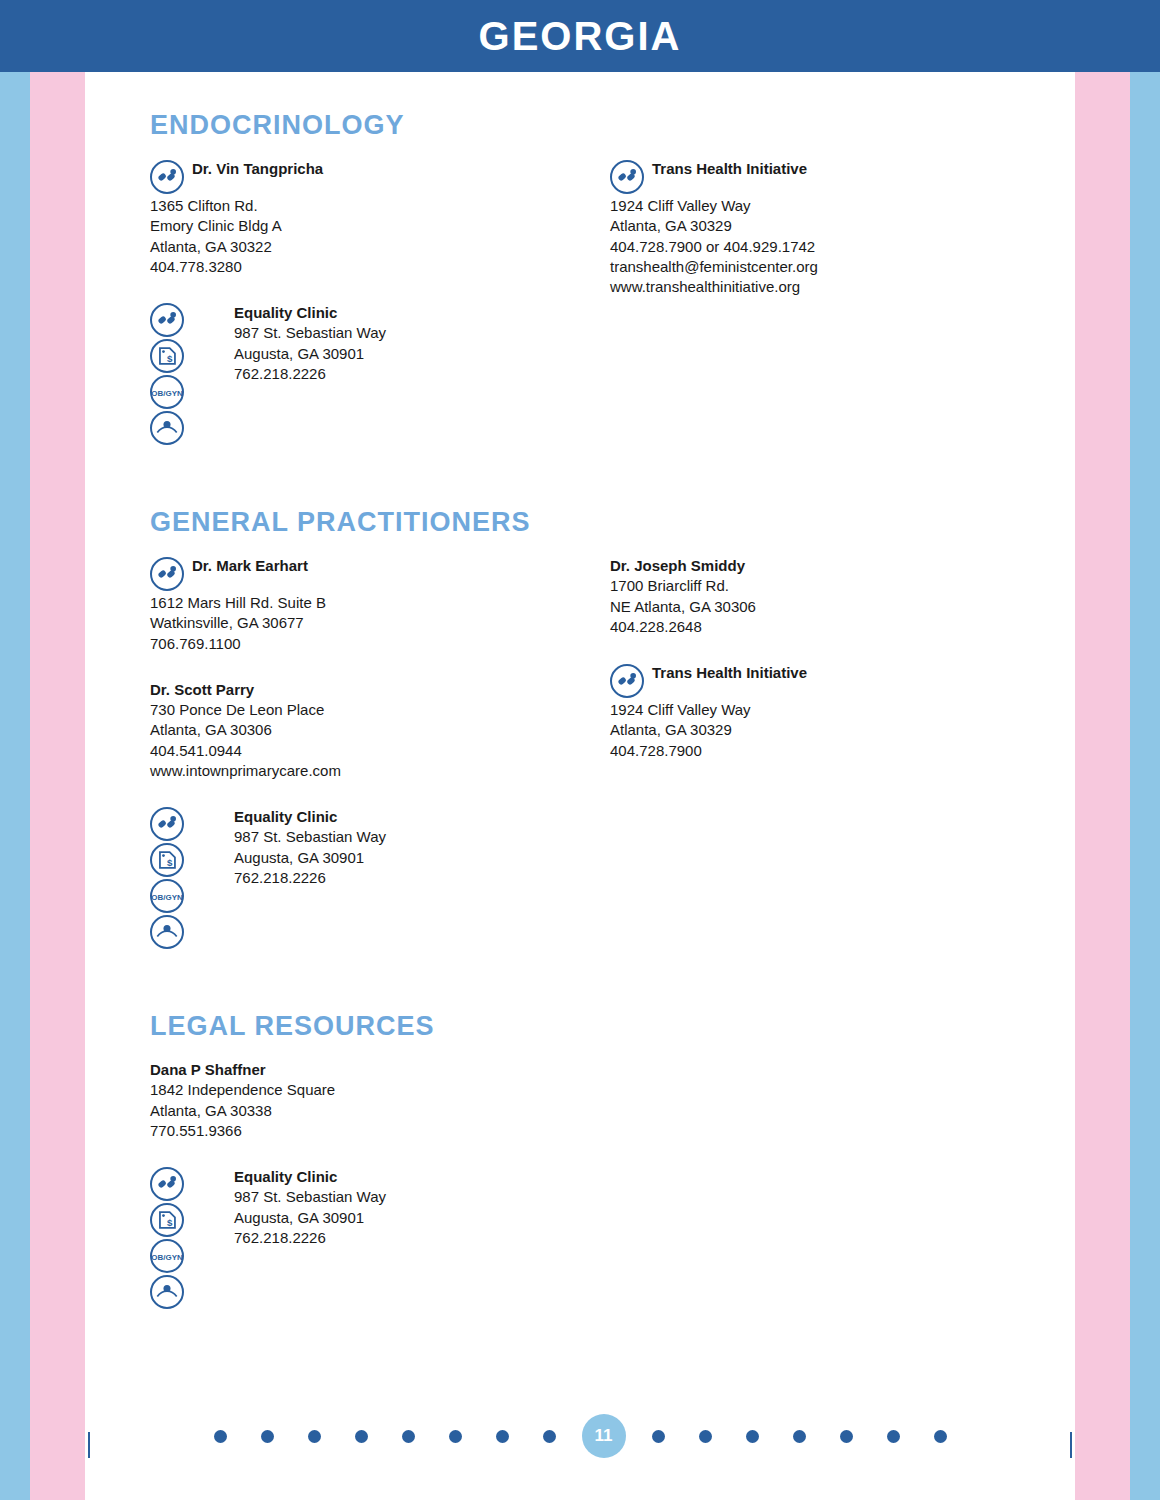Georgia
Endocrinology
Dr. Vin Tangpricha 1365 Clifton Rd.
Emory Clinic Bldg A
Atlanta, GA 30322
404.778.3280
$ OB/GYN
Equality Clinic
987 St. Sebastian Way
Augusta, GA 30901
762.218.2226
Trans Health Initiative 1924 Cliff Valley Way
Atlanta, GA 30329
404.728.7900 or 404.929.1742
transhealth@feministcenter.org
www.transhealthinitiative.org
General Practitioners
Dr. Mark Earhart 1612 Mars Hill Rd. Suite B
Watkinsville, GA 30677
706.769.1100
Dr. Scott Parry
730 Ponce De Leon Place
Atlanta, GA 30306
404.541.0944
www.intownprimarycare.com
$ OB/GYN
Equality Clinic
987 St. Sebastian Way
Augusta, GA 30901
762.218.2226
Dr. Joseph Smiddy
1700 Briarcliff Rd.
NE Atlanta, GA 30306
404.228.2648
Trans Health Initiative 1924 Cliff Valley Way
Atlanta, GA 30329
404.728.7900
Legal Resources
Dana P Shaffner
1842 Independence Square
Atlanta, GA 30338
770.551.9366
$ OB/GYN
Equality Clinic
987 St. Sebastian Way
Augusta, GA 30901
762.218.2226
11